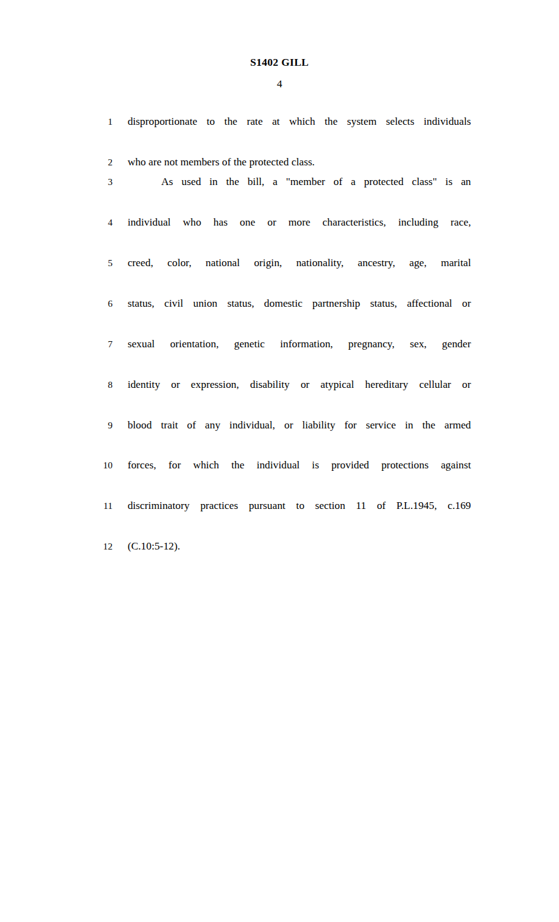S1402 GILL
4
disproportionate to the rate at which the system selects individuals
who are not members of the protected class.
As used in the bill, a "member of a protected class" is an
individual who has one or more characteristics, including race,
creed, color, national origin, nationality, ancestry, age, marital
status, civil union status, domestic partnership status, affectional or
sexual orientation, genetic information, pregnancy, sex, gender
identity or expression, disability or atypical hereditary cellular or
blood trait of any individual, or liability for service in the armed
forces, for which the individual is provided protections against
discriminatory practices pursuant to section 11 of P.L.1945, c.169
(C.10:5-12).